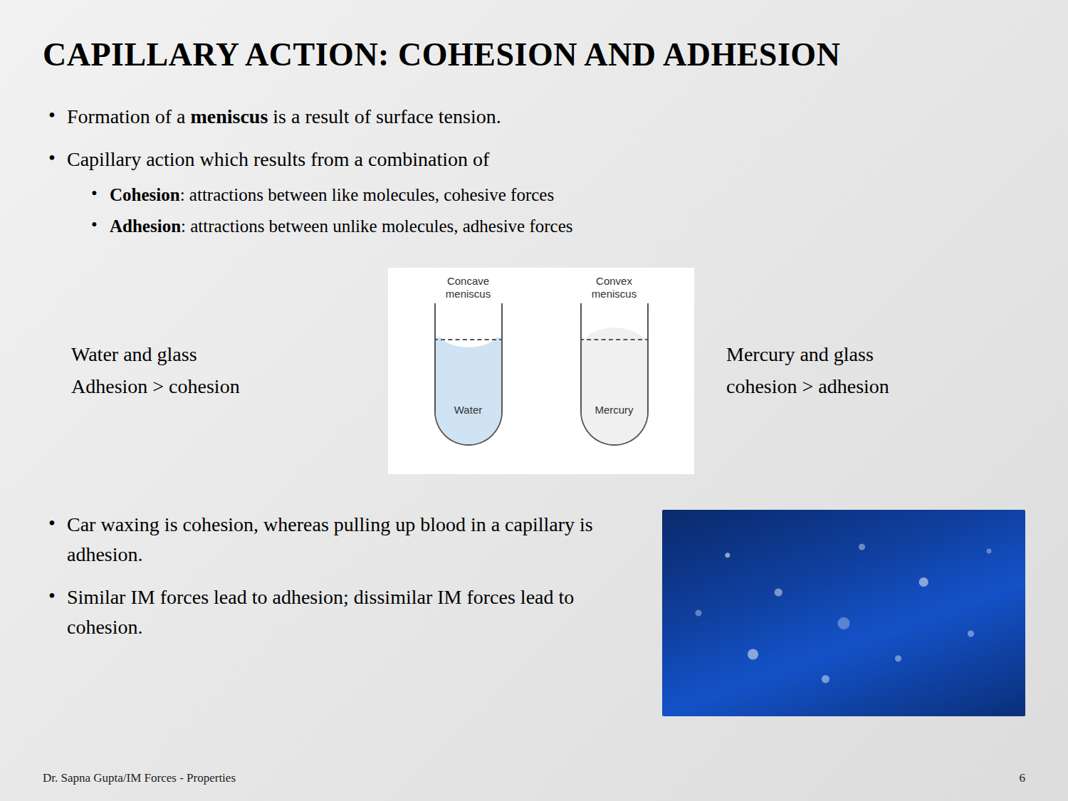CAPILLARY ACTION: COHESION AND ADHESION
Formation of a meniscus is a result of surface tension.
Capillary action which results from a combination of
Cohesion: attractions between like molecules, cohesive forces
Adhesion: attractions between unlike molecules, adhesive forces
Water and glass
Adhesion > cohesion
Concave
meniscus
Water
Convex
meniscus
Mercury
Mercury and glass
cohesion > adhesion
Car waxing is cohesion, whereas pulling up blood in a capillary is adhesion.
Similar IM forces lead to adhesion; dissimilar IM forces lead to cohesion.
Dr. Sapna Gupta/IM Forces - Properties 6